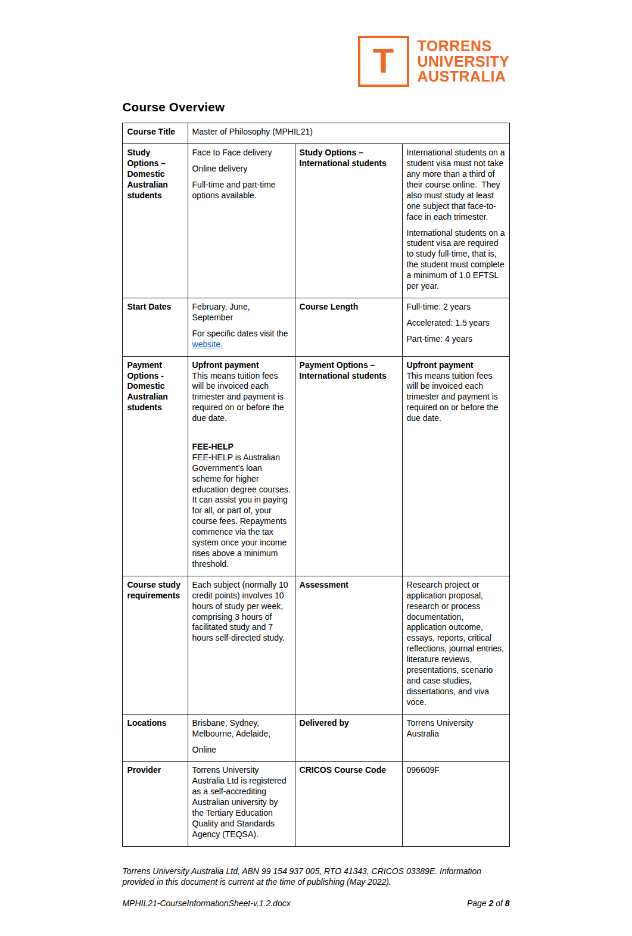TORRENS
UNIVERSITY
AUSTRALIA
Course Overview
| Course Title | Master of Philosophy (MPHIL21) |
| Study Options – Domestic Australian students | Face to Face delivery Online delivery Full-time and part-time options available. | Study Options – International students | International students on a student visa must not take any more than a third of their course online. They also must study at least one subject that face-to-face in each trimester. International students on a student visa are required to study full-time, that is, the student must complete a minimum of 1.0 EFTSL per year. |
| Start Dates | February, June, September For specific dates visit the website. | Course Length | Full-time: 2 years Accelerated: 1.5 years Part-time: 4 years |
| Payment Options - Domestic Australian students | Upfront payment This means tuition fees will be invoiced each trimester and payment is required on or before the due date. FEE-HELP FEE-HELP is Australian Government’s loan scheme for higher education degree courses. It can assist you in paying for all, or part of, your course fees. Repayments commence via the tax system once your income rises above a minimum threshold. | Payment Options – International students | Upfront payment This means tuition fees will be invoiced each trimester and payment is required on or before the due date. |
| Course study requirements | Each subject (normally 10 credit points) involves 10 hours of study per week, comprising 3 hours of facilitated study and 7 hours self-directed study. | Assessment | Research project or application proposal, research or process documentation, application outcome, essays, reports, critical reflections, journal entries, literature reviews, presentations, scenario and case studies, dissertations, and viva voce. |
| Locations | Brisbane, Sydney, Melbourne, Adelaide, Online | Delivered by | Torrens University Australia |
| Provider | Torrens University Australia Ltd is registered as a self-accrediting Australian university by the Tertiary Education Quality and Standards Agency (TEQSA). | CRICOS Course Code | 096609F |
Torrens University Australia Ltd, ABN 99 154 937 005, RTO 41343, CRICOS 03389E. Information provided in this document is current at the time of publishing (May 2022).
MPHIL21-CourseInformationSheet-v.1.2.docx Page 2 of 8